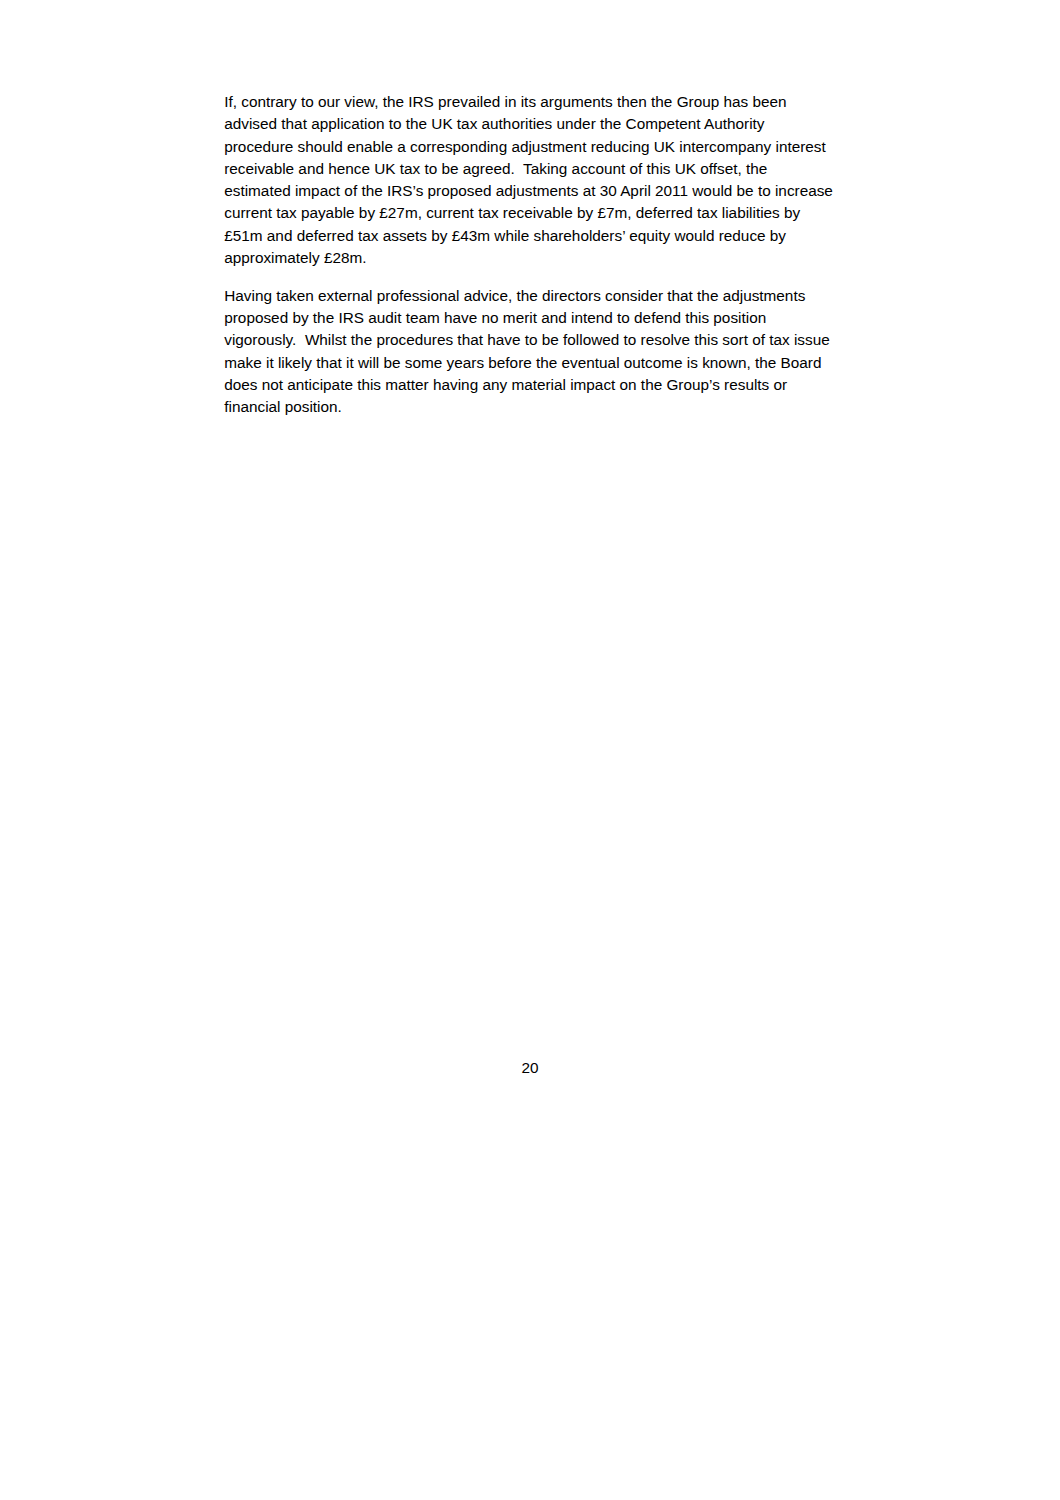If, contrary to our view, the IRS prevailed in its arguments then the Group has been advised that application to the UK tax authorities under the Competent Authority procedure should enable a corresponding adjustment reducing UK intercompany interest receivable and hence UK tax to be agreed. Taking account of this UK offset, the estimated impact of the IRS’s proposed adjustments at 30 April 2011 would be to increase current tax payable by £27m, current tax receivable by £7m, deferred tax liabilities by £51m and deferred tax assets by £43m while shareholders’ equity would reduce by approximately £28m.
Having taken external professional advice, the directors consider that the adjustments proposed by the IRS audit team have no merit and intend to defend this position vigorously. Whilst the procedures that have to be followed to resolve this sort of tax issue make it likely that it will be some years before the eventual outcome is known, the Board does not anticipate this matter having any material impact on the Group’s results or financial position.
20